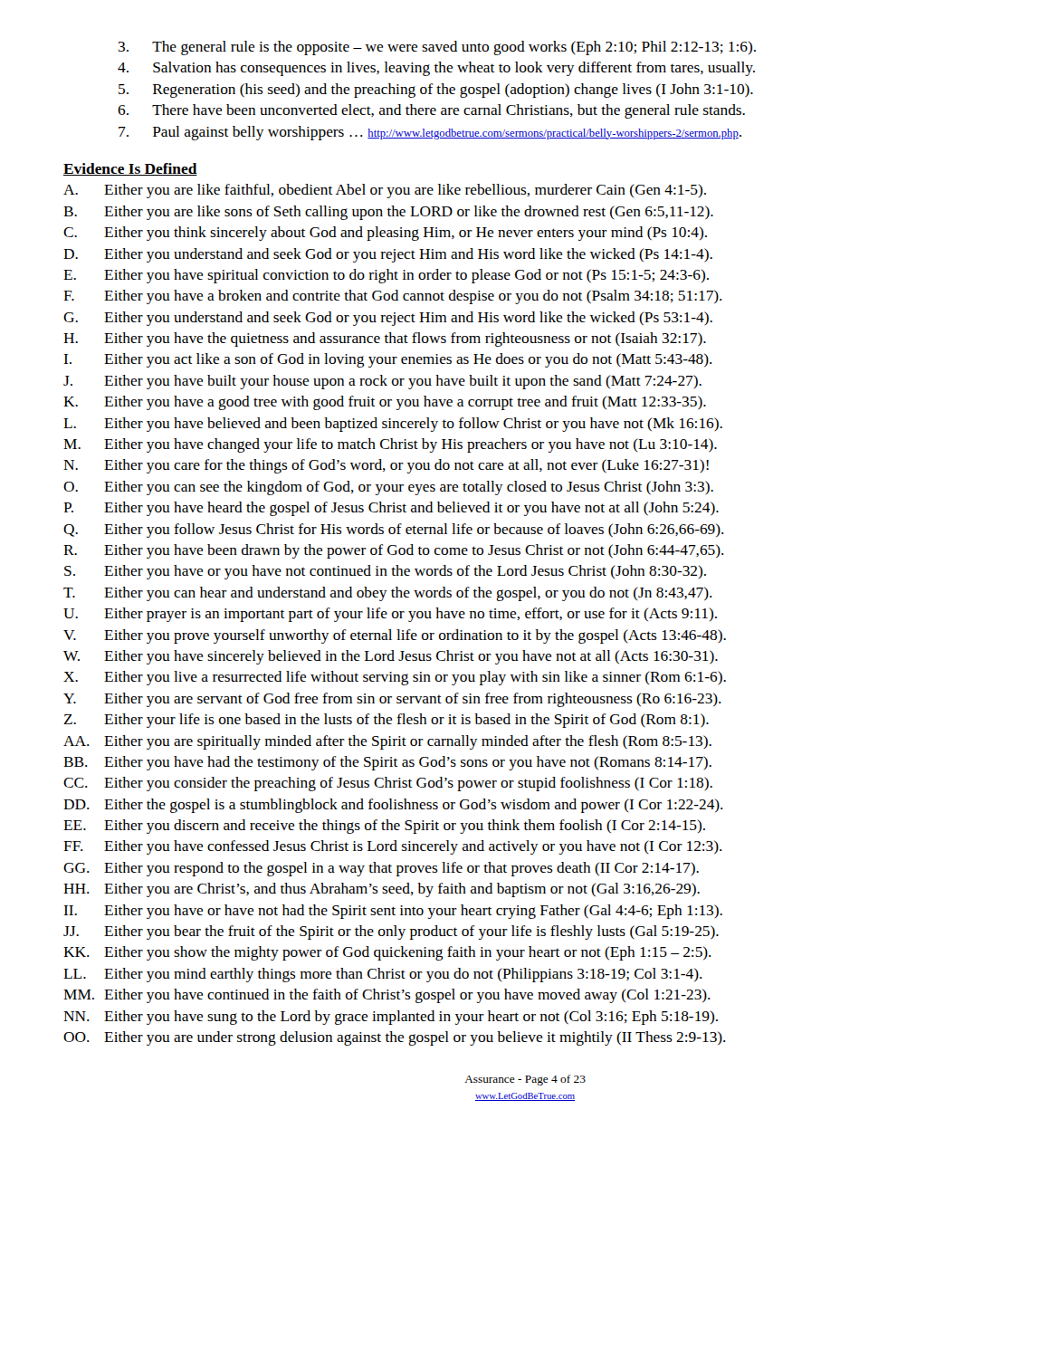3. The general rule is the opposite – we were saved unto good works (Eph 2:10; Phil 2:12-13; 1:6).
4. Salvation has consequences in lives, leaving the wheat to look very different from tares, usually.
5. Regeneration (his seed) and the preaching of the gospel (adoption) change lives (I John 3:1-10).
6. There have been unconverted elect, and there are carnal Christians, but the general rule stands.
7. Paul against belly worshippers … http://www.letgodbetrue.com/sermons/practical/belly-worshippers-2/sermon.php.
Evidence Is Defined
A. Either you are like faithful, obedient Abel or you are like rebellious, murderer Cain (Gen 4:1-5).
B. Either you are like sons of Seth calling upon the LORD or like the drowned rest (Gen 6:5,11-12).
C. Either you think sincerely about God and pleasing Him, or He never enters your mind (Ps 10:4).
D. Either you understand and seek God or you reject Him and His word like the wicked (Ps 14:1-4).
E. Either you have spiritual conviction to do right in order to please God or not (Ps 15:1-5; 24:3-6).
F. Either you have a broken and contrite that God cannot despise or you do not (Psalm 34:18; 51:17).
G. Either you understand and seek God or you reject Him and His word like the wicked (Ps 53:1-4).
H. Either you have the quietness and assurance that flows from righteousness or not (Isaiah 32:17).
I. Either you act like a son of God in loving your enemies as He does or you do not (Matt 5:43-48).
J. Either you have built your house upon a rock or you have built it upon the sand (Matt 7:24-27).
K. Either you have a good tree with good fruit or you have a corrupt tree and fruit (Matt 12:33-35).
L. Either you have believed and been baptized sincerely to follow Christ or you have not (Mk 16:16).
M. Either you have changed your life to match Christ by His preachers or you have not (Lu 3:10-14).
N. Either you care for the things of God’s word, or you do not care at all, not ever (Luke 16:27-31)!
O. Either you can see the kingdom of God, or your eyes are totally closed to Jesus Christ (John 3:3).
P. Either you have heard the gospel of Jesus Christ and believed it or you have not at all (John 5:24).
Q. Either you follow Jesus Christ for His words of eternal life or because of loaves (John 6:26,66-69).
R. Either you have been drawn by the power of God to come to Jesus Christ or not (John 6:44-47,65).
S. Either you have or you have not continued in the words of the Lord Jesus Christ (John 8:30-32).
T. Either you can hear and understand and obey the words of the gospel, or you do not (Jn 8:43,47).
U. Either prayer is an important part of your life or you have no time, effort, or use for it (Acts 9:11).
V. Either you prove yourself unworthy of eternal life or ordination to it by the gospel (Acts 13:46-48).
W. Either you have sincerely believed in the Lord Jesus Christ or you have not at all (Acts 16:30-31).
X. Either you live a resurrected life without serving sin or you play with sin like a sinner (Rom 6:1-6).
Y. Either you are servant of God free from sin or servant of sin free from righteousness (Ro 6:16-23).
Z. Either your life is one based in the lusts of the flesh or it is based in the Spirit of God (Rom 8:1).
AA. Either you are spiritually minded after the Spirit or carnally minded after the flesh (Rom 8:5-13).
BB. Either you have had the testimony of the Spirit as God’s sons or you have not (Romans 8:14-17).
CC. Either you consider the preaching of Jesus Christ God’s power or stupid foolishness (I Cor 1:18).
DD. Either the gospel is a stumblingblock and foolishness or God’s wisdom and power (I Cor 1:22-24).
EE. Either you discern and receive the things of the Spirit or you think them foolish (I Cor 2:14-15).
FF. Either you have confessed Jesus Christ is Lord sincerely and actively or you have not (I Cor 12:3).
GG. Either you respond to the gospel in a way that proves life or that proves death (II Cor 2:14-17).
HH. Either you are Christ’s, and thus Abraham’s seed, by faith and baptism or not (Gal 3:16,26-29).
II. Either you have or have not had the Spirit sent into your heart crying Father (Gal 4:4-6; Eph 1:13).
JJ. Either you bear the fruit of the Spirit or the only product of your life is fleshly lusts (Gal 5:19-25).
KK. Either you show the mighty power of God quickening faith in your heart or not (Eph 1:15 – 2:5).
LL. Either you mind earthly things more than Christ or you do not (Philippians 3:18-19; Col 3:1-4).
MM. Either you have continued in the faith of Christ’s gospel or you have moved away (Col 1:21-23).
NN. Either you have sung to the Lord by grace implanted in your heart or not (Col 3:16; Eph 5:18-19).
OO. Either you are under strong delusion against the gospel or you believe it mightily (II Thess 2:9-13).
Assurance - Page 4 of 23
www.LetGodBeTrue.com